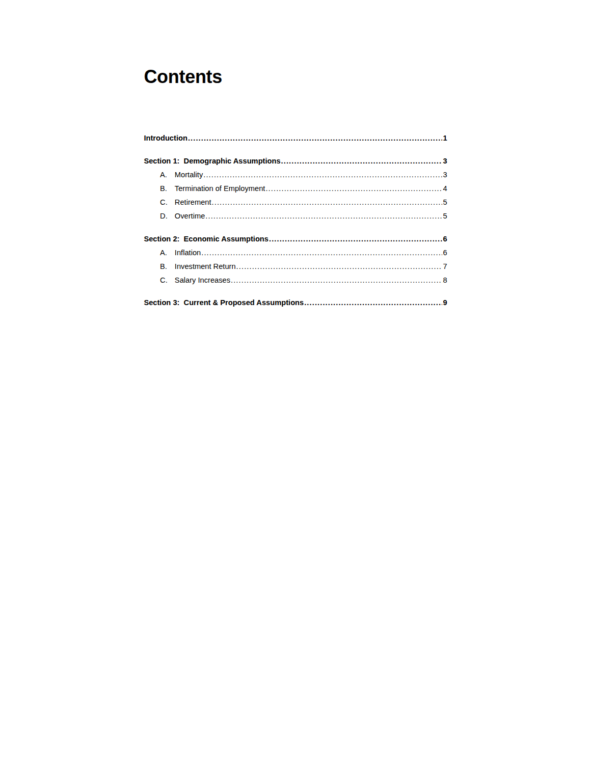Contents
Introduction ................................................................................................................................. 1
Section 1: Demographic Assumptions ..................................................................................... 3
A. Mortality ............................................................................................................................. 3
B. Termination of Employment ............................................................................................... 4
C. Retirement .......................................................................................................................... 5
D. Overtime ............................................................................................................................ 5
Section 2: Economic Assumptions ........................................................................................... 6
A. Inflation .............................................................................................................................. 6
B. Investment Return ........................................................................................................... 7
C. Salary Increases .............................................................................................................. 8
Section 3: Current & Proposed Assumptions ......................................................................... 9